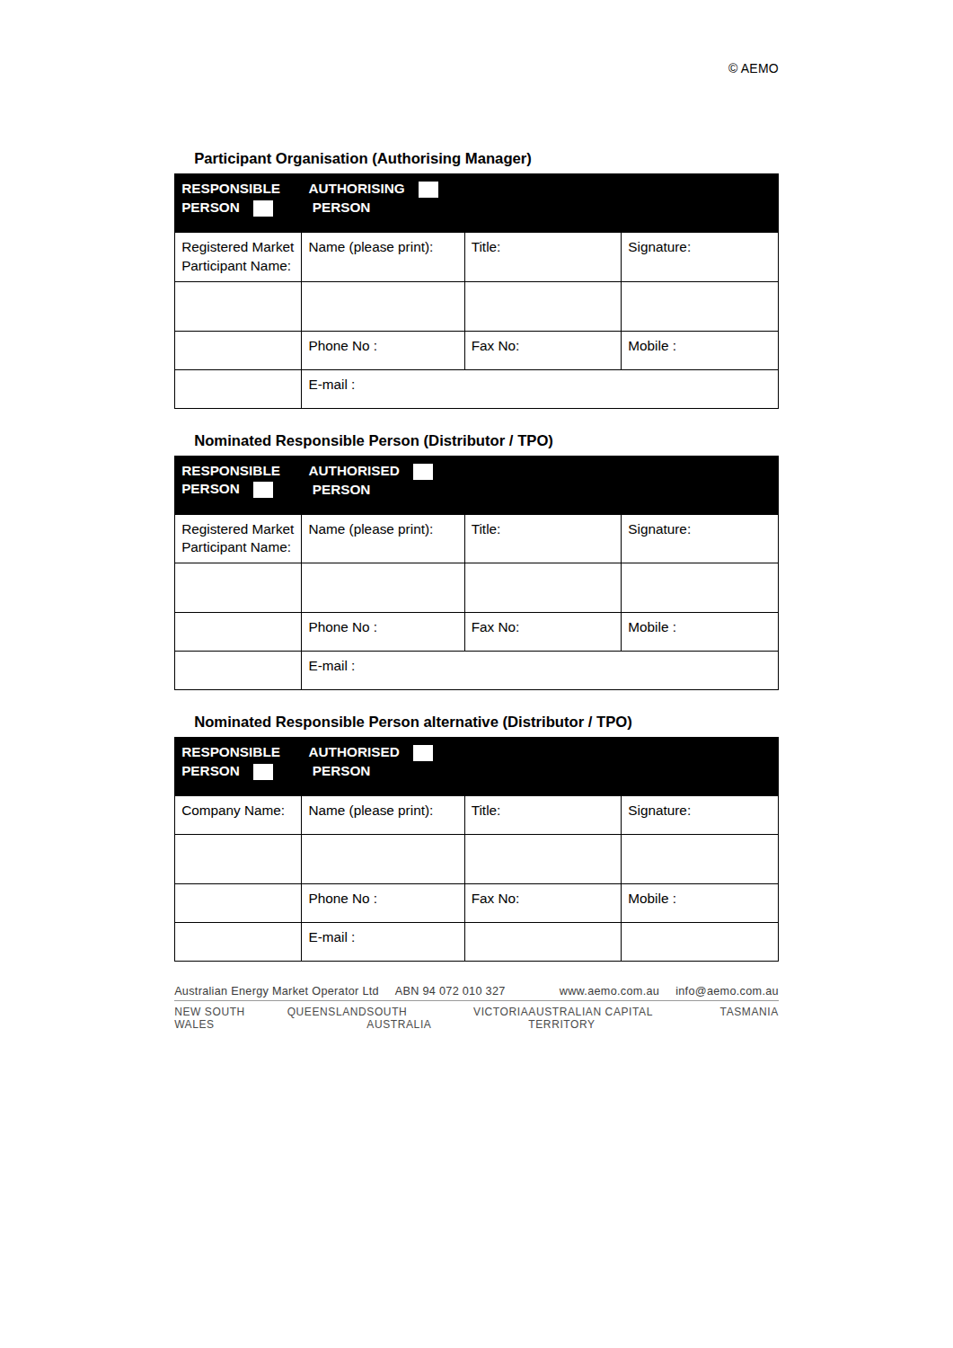© AEMO
Participant Organisation (Authorising Manager)
| RESPONSIBLE PERSON | AUTHORISING PERSON | | |
| Registered Market Participant Name: | Name (please print): | Title: | Signature: |
| | Phone No : | Fax No: | Mobile : |
| | E-mail : |
Nominated Responsible Person (Distributor / TPO)
| RESPONSIBLE PERSON | AUTHORISED PERSON | | |
| Registered Market Participant Name: | Name (please print): | Title: | Signature: |
| | Phone No : | Fax No: | Mobile : |
| | E-mail : |
Nominated Responsible Person alternative (Distributor / TPO)
| RESPONSIBLE PERSON | AUTHORISED PERSON | | |
| Company Name: | Name (please print): | Title: | Signature: |
| | Phone No : | Fax No: | Mobile : |
| | E-mail : | | |
Australian Energy Market Operator Ltd ABN 94 072 010 327
www.aemo.com.au info@aemo.com.au
NEW SOUTH WALES QUEENSLAND SOUTH AUSTRALIA VICTORIA AUSTRALIAN CAPITAL TERRITORY TASMANIA